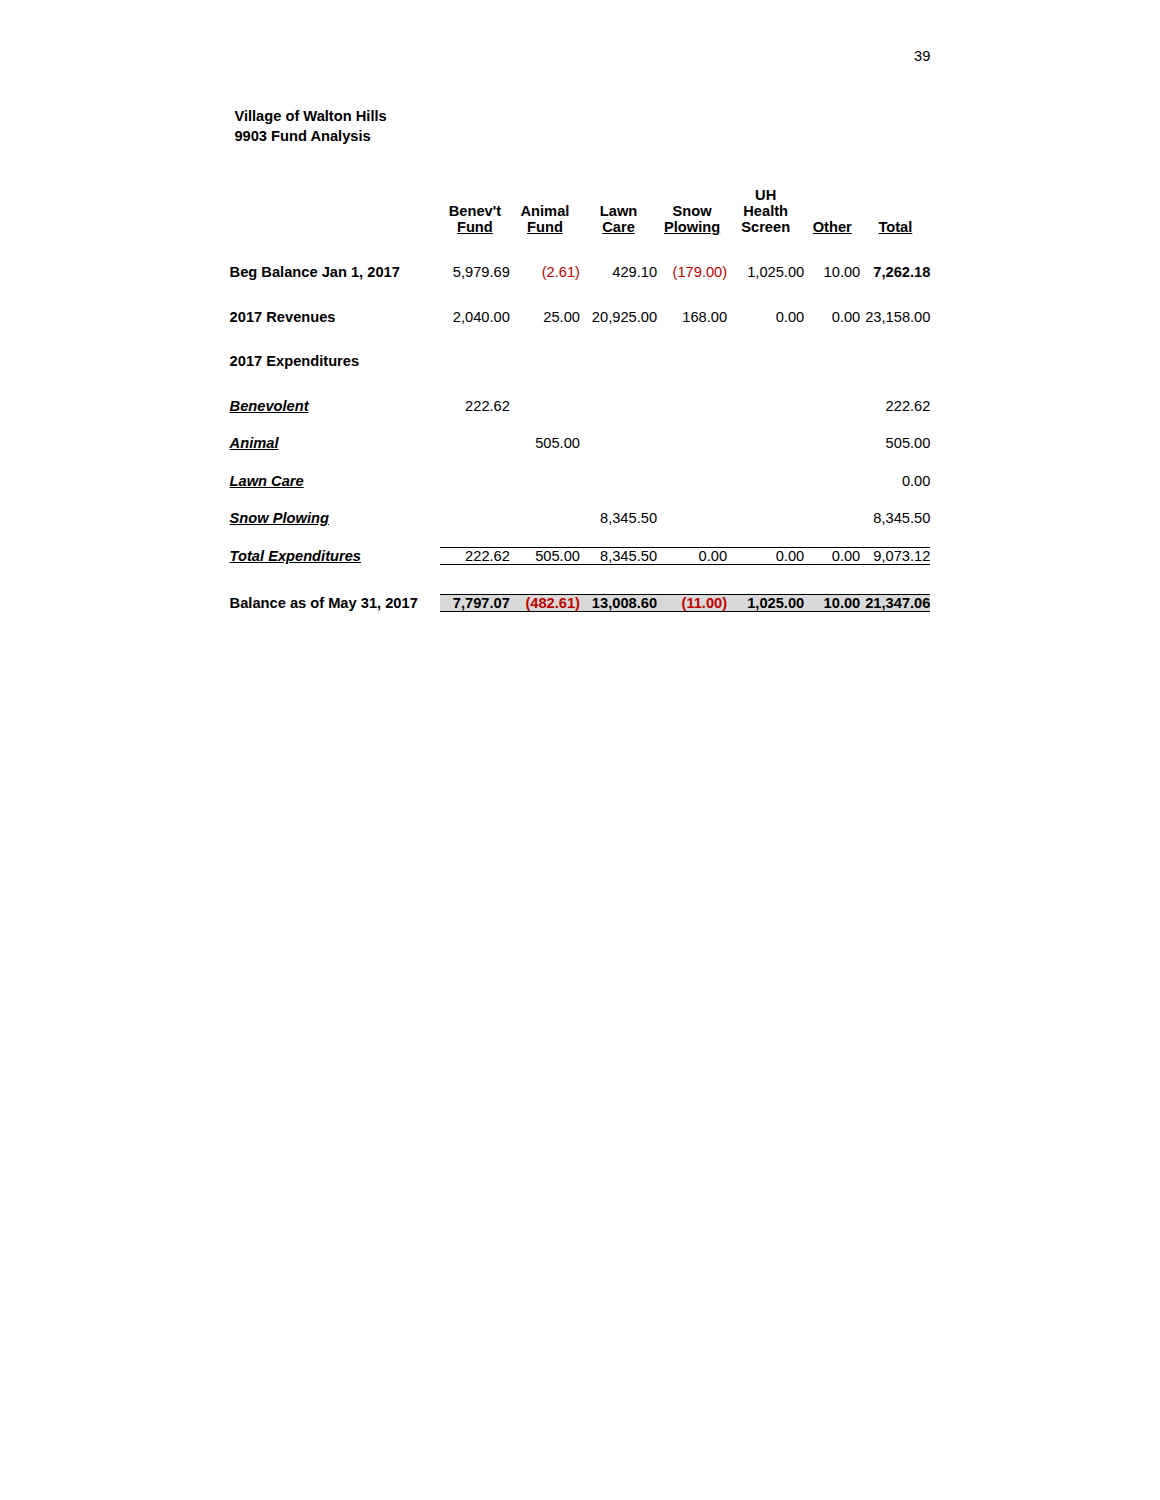39
Village of Walton Hills
9903 Fund Analysis
| | | | | | UH | | |
| | Benev't | Animal | Lawn | Snow | Health | | |
| | Fund | Fund | Care | Plowing | Screen | Other | Total |
| Beg Balance Jan 1, 2017 | 5,979.69 | (2.61) | 429.10 | (179.00) | 1,025.00 | 10.00 | 7,262.18 |
| 2017 Revenues | 2,040.00 | 25.00 | 20,925.00 | 168.00 | 0.00 | 0.00 | 23,158.00 |
| 2017 Expenditures | | | | | | | |
| Benevolent | 222.62 | | | | | | 222.62 |
| Animal | | 505.00 | | | | | 505.00 |
| Lawn Care | | | | | | | 0.00 |
| Snow Plowing | | | 8,345.50 | | | | 8,345.50 |
| Total Expenditures | 222.62 | 505.00 | 8,345.50 | 0.00 | 0.00 | 0.00 | 9,073.12 |
| Balance as of May 31, 2017 | 7,797.07 | (482.61) | 13,008.60 | (11.00) | 1,025.00 | 10.00 | 21,347.06 |